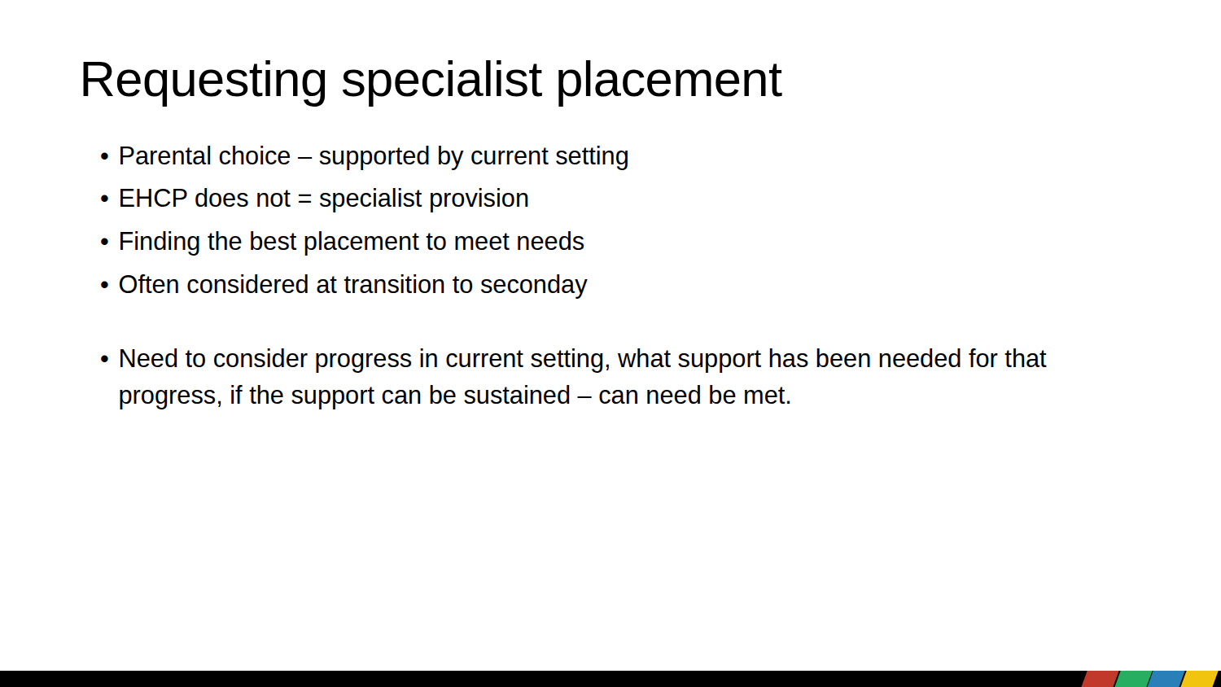Requesting specialist placement
Parental choice – supported by current setting
EHCP does not = specialist provision
Finding the best placement to meet needs
Often considered at transition to seconday
Need to consider progress in current setting, what support has been needed for that progress, if the support can be sustained – can need be met.